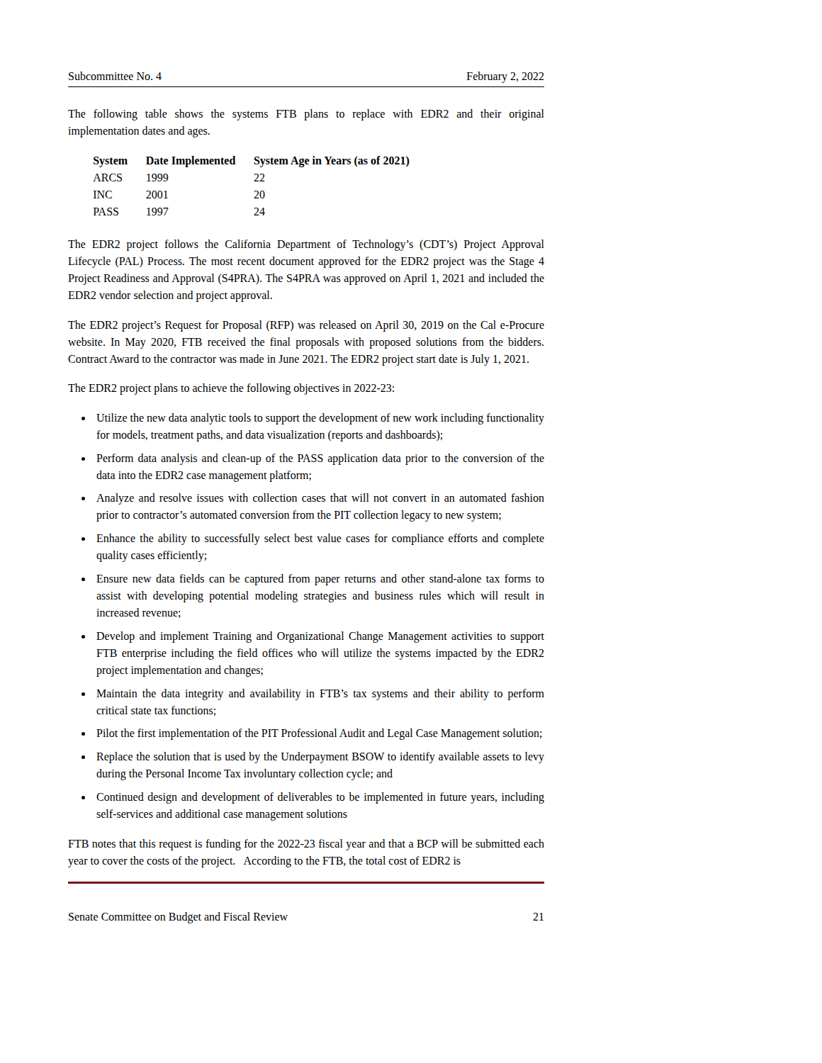Subcommittee No. 4 February 2, 2022
The following table shows the systems FTB plans to replace with EDR2 and their original implementation dates and ages.
| System | Date Implemented | System Age in Years (as of 2021) |
| --- | --- | --- |
| ARCS | 1999 | 22 |
| INC | 2001 | 20 |
| PASS | 1997 | 24 |
The EDR2 project follows the California Department of Technology’s (CDT’s) Project Approval Lifecycle (PAL) Process. The most recent document approved for the EDR2 project was the Stage 4 Project Readiness and Approval (S4PRA). The S4PRA was approved on April 1, 2021 and included the EDR2 vendor selection and project approval.
The EDR2 project’s Request for Proposal (RFP) was released on April 30, 2019 on the Cal e-Procure website. In May 2020, FTB received the final proposals with proposed solutions from the bidders. Contract Award to the contractor was made in June 2021. The EDR2 project start date is July 1, 2021.
The EDR2 project plans to achieve the following objectives in 2022-23:
Utilize the new data analytic tools to support the development of new work including functionality for models, treatment paths, and data visualization (reports and dashboards);
Perform data analysis and clean-up of the PASS application data prior to the conversion of the data into the EDR2 case management platform;
Analyze and resolve issues with collection cases that will not convert in an automated fashion prior to contractor’s automated conversion from the PIT collection legacy to new system;
Enhance the ability to successfully select best value cases for compliance efforts and complete quality cases efficiently;
Ensure new data fields can be captured from paper returns and other stand-alone tax forms to assist with developing potential modeling strategies and business rules which will result in increased revenue;
Develop and implement Training and Organizational Change Management activities to support FTB enterprise including the field offices who will utilize the systems impacted by the EDR2 project implementation and changes;
Maintain the data integrity and availability in FTB’s tax systems and their ability to perform critical state tax functions;
Pilot the first implementation of the PIT Professional Audit and Legal Case Management solution;
Replace the solution that is used by the Underpayment BSOW to identify available assets to levy during the Personal Income Tax involuntary collection cycle; and
Continued design and development of deliverables to be implemented in future years, including self-services and additional case management solutions
FTB notes that this request is funding for the 2022-23 fiscal year and that a BCP will be submitted each year to cover the costs of the project. According to the FTB, the total cost of EDR2 is
Senate Committee on Budget and Fiscal Review 21